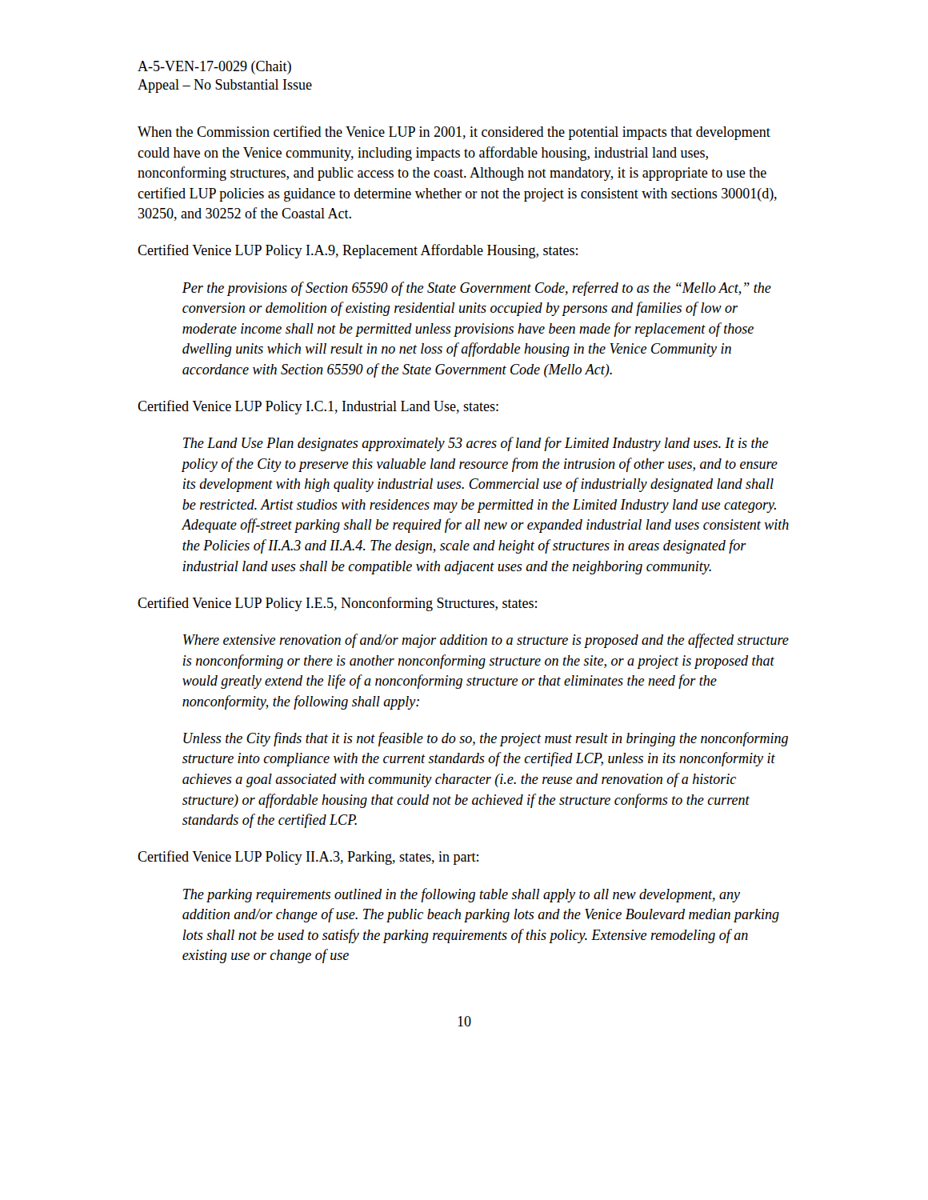A-5-VEN-17-0029 (Chait)
Appeal – No Substantial Issue
When the Commission certified the Venice LUP in 2001, it considered the potential impacts that development could have on the Venice community, including impacts to affordable housing, industrial land uses, nonconforming structures, and public access to the coast. Although not mandatory, it is appropriate to use the certified LUP policies as guidance to determine whether or not the project is consistent with sections 30001(d), 30250, and 30252 of the Coastal Act.
Certified Venice LUP Policy I.A.9, Replacement Affordable Housing, states:
Per the provisions of Section 65590 of the State Government Code, referred to as the “Mello Act,” the conversion or demolition of existing residential units occupied by persons and families of low or moderate income shall not be permitted unless provisions have been made for replacement of those dwelling units which will result in no net loss of affordable housing in the Venice Community in accordance with Section 65590 of the State Government Code (Mello Act).
Certified Venice LUP Policy I.C.1, Industrial Land Use, states:
The Land Use Plan designates approximately 53 acres of land for Limited Industry land uses. It is the policy of the City to preserve this valuable land resource from the intrusion of other uses, and to ensure its development with high quality industrial uses. Commercial use of industrially designated land shall be restricted. Artist studios with residences may be permitted in the Limited Industry land use category. Adequate off-street parking shall be required for all new or expanded industrial land uses consistent with the Policies of II.A.3 and II.A.4. The design, scale and height of structures in areas designated for industrial land uses shall be compatible with adjacent uses and the neighboring community.
Certified Venice LUP Policy I.E.5, Nonconforming Structures, states:
Where extensive renovation of and/or major addition to a structure is proposed and the affected structure is nonconforming or there is another nonconforming structure on the site, or a project is proposed that would greatly extend the life of a nonconforming structure or that eliminates the need for the nonconformity, the following shall apply:
Unless the City finds that it is not feasible to do so, the project must result in bringing the nonconforming structure into compliance with the current standards of the certified LCP, unless in its nonconformity it achieves a goal associated with community character (i.e. the reuse and renovation of a historic structure) or affordable housing that could not be achieved if the structure conforms to the current standards of the certified LCP.
Certified Venice LUP Policy II.A.3, Parking, states, in part:
The parking requirements outlined in the following table shall apply to all new development, any addition and/or change of use. The public beach parking lots and the Venice Boulevard median parking lots shall not be used to satisfy the parking requirements of this policy. Extensive remodeling of an existing use or change of use
10